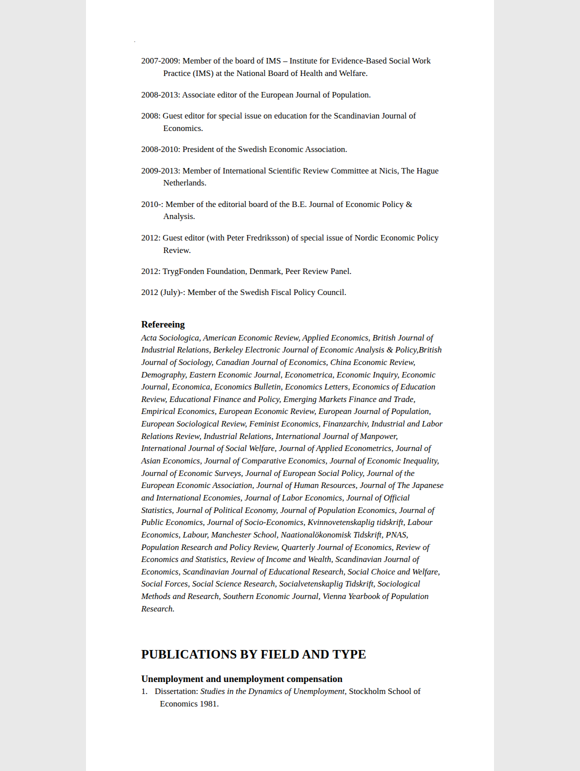.
2007-2009: Member of the board of IMS – Institute for Evidence-Based Social Work Practice (IMS) at the National Board of Health and Welfare.
2008-2013: Associate editor of the European Journal of Population.
2008: Guest editor for special issue on education for the Scandinavian Journal of Economics.
2008-2010: President of the Swedish Economic Association.
2009-2013: Member of International Scientific Review Committee at Nicis, The Hague Netherlands.
2010-: Member of the editorial board of the B.E. Journal of Economic Policy & Analysis.
2012: Guest editor (with Peter Fredriksson) of special issue of Nordic Economic Policy Review.
2012: TrygFonden Foundation, Denmark, Peer Review Panel.
2012 (July)-: Member of the Swedish Fiscal Policy Council.
Refereeing
Acta Sociologica, American Economic Review, Applied Economics, British Journal of Industrial Relations, Berkeley Electronic Journal of Economic Analysis & Policy,British Journal of Sociology, Canadian Journal of Economics, China Economic Review, Demography, Eastern Economic Journal, Econometrica, Economic Inquiry, Economic Journal, Economica, Economics Bulletin, Economics Letters, Economics of Education Review, Educational Finance and Policy, Emerging Markets Finance and Trade, Empirical Economics, European Economic Review, European Journal of Population, European Sociological Review, Feminist Economics, Finanzarchiv, Industrial and Labor Relations Review, Industrial Relations, International Journal of Manpower, International Journal of Social Welfare, Journal of Applied Econometrics, Journal of Asian Economics, Journal of Comparative Economics, Journal of Economic Inequality, Journal of Economic Surveys, Journal of European Social Policy, Journal of the European Economic Association, Journal of Human Resources, Journal of The Japanese and International Economies, Journal of Labor Economics, Journal of Official Statistics, Journal of Political Economy, Journal of Population Economics, Journal of Public Economics, Journal of Socio-Economics, Kvinnovetenskaplig tidskrift, Labour Economics, Labour, Manchester School, Naationalökonomisk Tidskrift, PNAS, Population Research and Policy Review, Quarterly Journal of Economics, Review of Economics and Statistics, Review of Income and Wealth, Scandinavian Journal of Economics, Scandinavian Journal of Educational Research, Social Choice and Welfare, Social Forces, Social Science Research, Socialvetenskaplig Tidskrift, Sociological Methods and Research, Southern Economic Journal, Vienna Yearbook of Population Research.
PUBLICATIONS BY FIELD AND TYPE
Unemployment and unemployment compensation
Dissertation: Studies in the Dynamics of Unemployment, Stockholm School of Economics 1981.